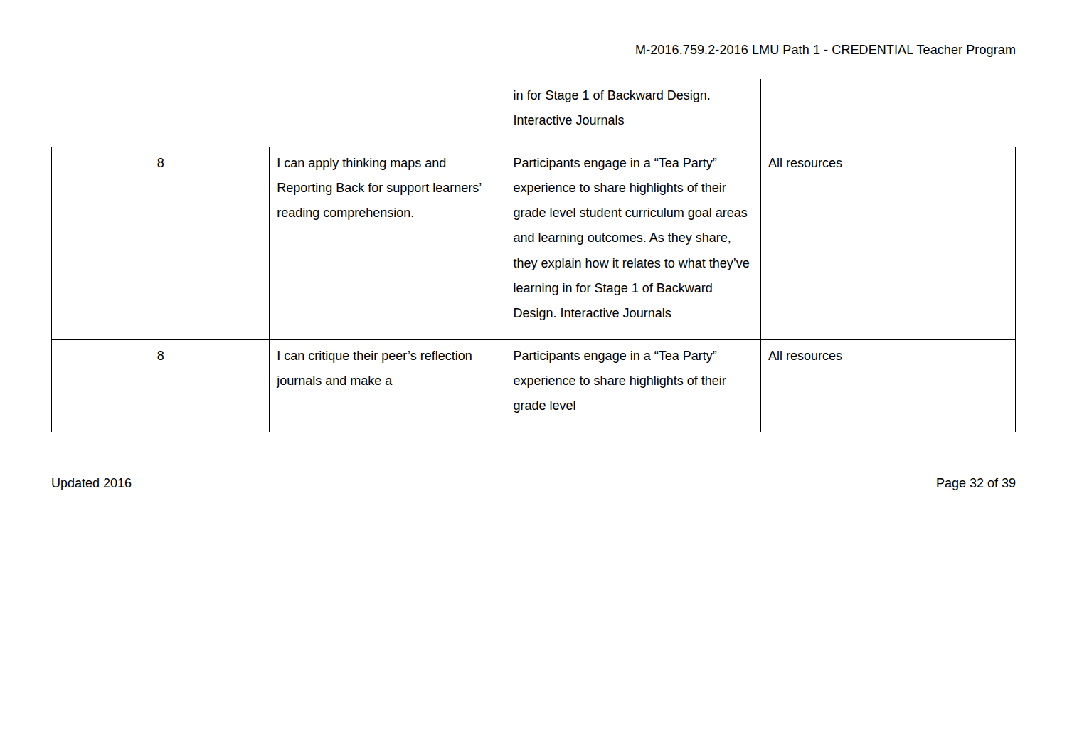M-2016.759.2-2016 LMU Path 1 - CREDENTIAL Teacher Program
| | | in for Stage 1 of Backward Design. Interactive Journals | |
| 8 | I can apply thinking maps and Reporting Back for support learners’ reading comprehension. | Participants engage in a “Tea Party” experience to share highlights of their grade level student curriculum goal areas and learning outcomes. As they share, they explain how it relates to what they’ve learning in for Stage 1 of Backward Design. Interactive Journals | All resources |
| 8 | I can critique their peer’s reflection journals and make a | Participants engage in a “Tea Party” experience to share highlights of their grade level | All resources |
Updated 2016 Page 32 of 39